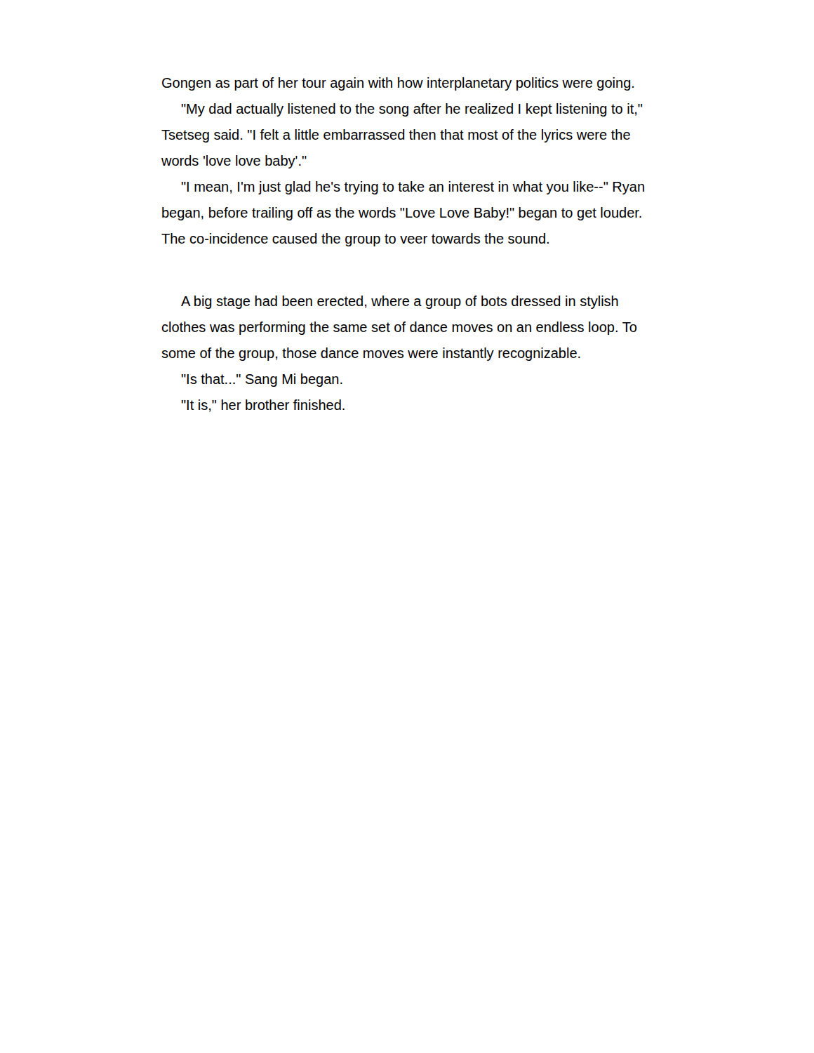Gongen as part of her tour again with how interplanetary politics were going.
"My dad actually listened to the song after he realized I kept listening to it," Tsetseg said. "I felt a little embarrassed then that most of the lyrics were the words 'love love baby'."
"I mean, I'm just glad he's trying to take an interest in what you like--" Ryan began, before trailing off as the words "Love Love Baby!" began to get louder. The co-incidence caused the group to veer towards the sound.
A big stage had been erected, where a group of bots dressed in stylish clothes was performing the same set of dance moves on an endless loop. To some of the group, those dance moves were instantly recognizable.
"Is that..." Sang Mi began.
"It is," her brother finished.